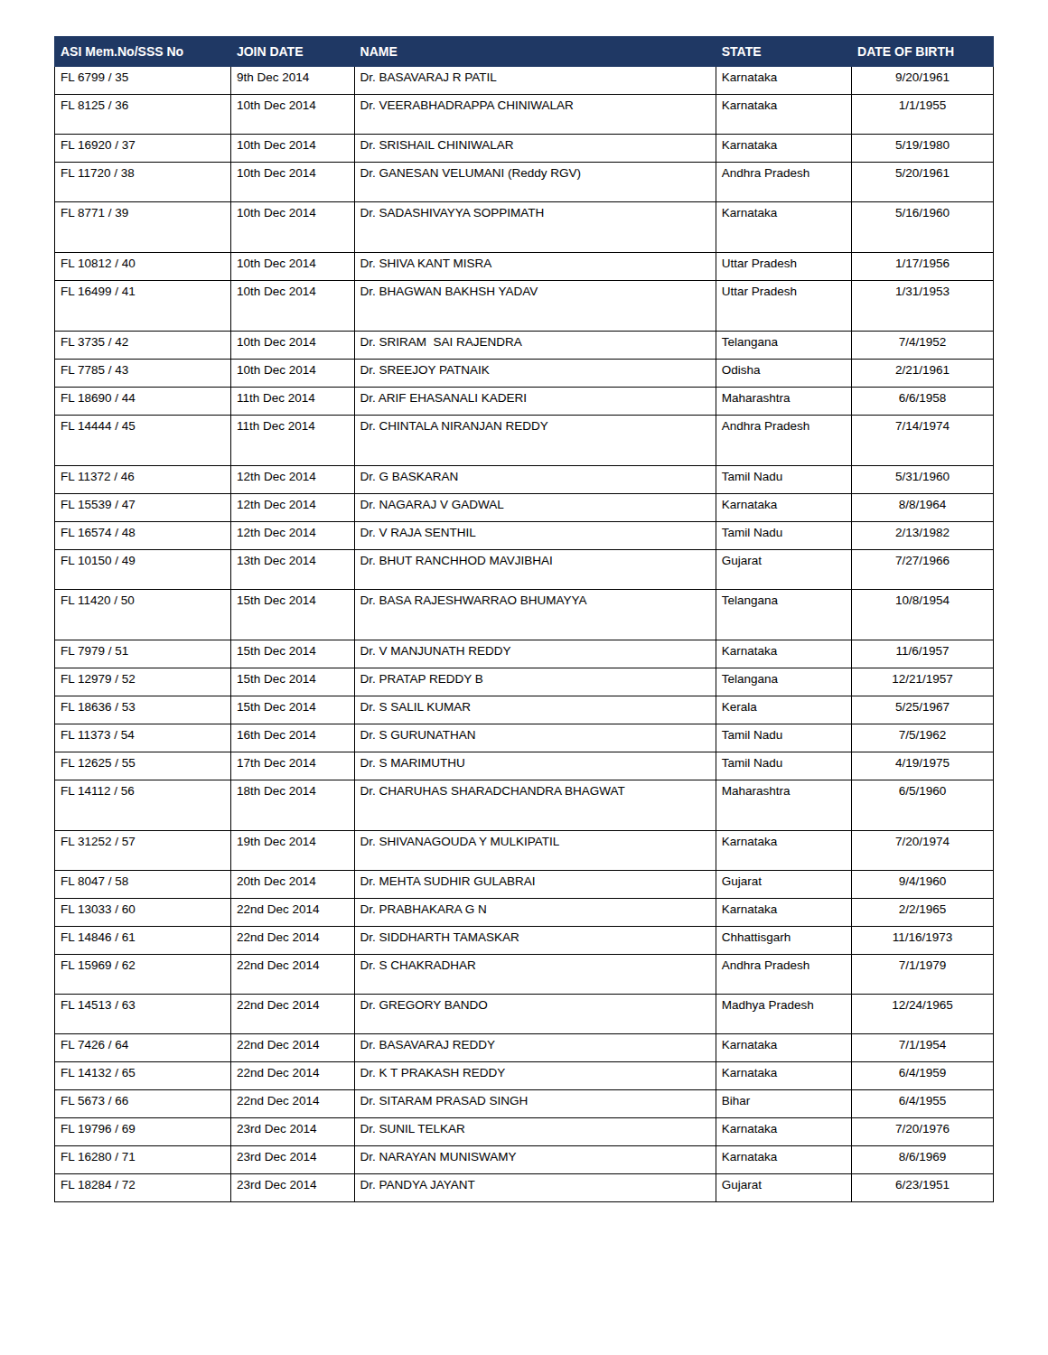| ASI Mem.No/SSS No | JOIN DATE | NAME | STATE | DATE OF BIRTH |
| --- | --- | --- | --- | --- |
| FL 6799 / 35 | 9th Dec 2014 | Dr. BASAVARAJ R PATIL | Karnataka | 9/20/1961 |
| FL 8125 / 36 | 10th Dec 2014 | Dr. VEERABHADRAPPA CHINIWALAR | Karnataka | 1/1/1955 |
| FL 16920 / 37 | 10th Dec 2014 | Dr. SRISHAIL CHINIWALAR | Karnataka | 5/19/1980 |
| FL 11720 / 38 | 10th Dec 2014 | Dr. GANESAN VELUMANI (Reddy RGV) | Andhra Pradesh | 5/20/1961 |
| FL 8771 / 39 | 10th Dec 2014 | Dr. SADASHIVAYYA SOPPIMATH | Karnataka | 5/16/1960 |
| FL 10812 / 40 | 10th Dec 2014 | Dr. SHIVA KANT MISRA | Uttar Pradesh | 1/17/1956 |
| FL 16499 / 41 | 10th Dec 2014 | Dr. BHAGWAN BAKHSH YADAV | Uttar Pradesh | 1/31/1953 |
| FL 3735 / 42 | 10th Dec 2014 | Dr. SRIRAM SAI RAJENDRA | Telangana | 7/4/1952 |
| FL 7785 / 43 | 10th Dec 2014 | Dr. SREEJOY PATNAIK | Odisha | 2/21/1961 |
| FL 18690 / 44 | 11th Dec 2014 | Dr. ARIF EHASANALI KADERI | Maharashtra | 6/6/1958 |
| FL 14444 / 45 | 11th Dec 2014 | Dr. CHINTALA NIRANJAN REDDY | Andhra Pradesh | 7/14/1974 |
| FL 11372 / 46 | 12th Dec 2014 | Dr. G BASKARAN | Tamil Nadu | 5/31/1960 |
| FL 15539 / 47 | 12th Dec 2014 | Dr. NAGARAJ V GADWAL | Karnataka | 8/8/1964 |
| FL 16574 / 48 | 12th Dec 2014 | Dr. V RAJA SENTHIL | Tamil Nadu | 2/13/1982 |
| FL 10150 / 49 | 13th Dec 2014 | Dr. BHUT RANCHHOD MAVJIBHAI | Gujarat | 7/27/1966 |
| FL 11420 / 50 | 15th Dec 2014 | Dr. BASA RAJESHWARRAO BHUMAYYA | Telangana | 10/8/1954 |
| FL 7979 / 51 | 15th Dec 2014 | Dr. V MANJUNATH REDDY | Karnataka | 11/6/1957 |
| FL 12979 / 52 | 15th Dec 2014 | Dr. PRATAP REDDY B | Telangana | 12/21/1957 |
| FL 18636 / 53 | 15th Dec 2014 | Dr. S SALIL KUMAR | Kerala | 5/25/1967 |
| FL 11373 / 54 | 16th Dec 2014 | Dr. S GURUNATHAN | Tamil Nadu | 7/5/1962 |
| FL 12625 / 55 | 17th Dec 2014 | Dr. S MARIMUTHU | Tamil Nadu | 4/19/1975 |
| FL 14112 / 56 | 18th Dec 2014 | Dr. CHARUHAS SHARADCHANDRA BHAGWAT | Maharashtra | 6/5/1960 |
| FL 31252 / 57 | 19th Dec 2014 | Dr. SHIVANAGOUDA Y MULKIPATIL | Karnataka | 7/20/1974 |
| FL 8047 / 58 | 20th Dec 2014 | Dr. MEHTA SUDHIR GULABRAI | Gujarat | 9/4/1960 |
| FL 13033 / 60 | 22nd Dec 2014 | Dr. PRABHAKARA G N | Karnataka | 2/2/1965 |
| FL 14846 / 61 | 22nd Dec 2014 | Dr. SIDDHARTH TAMASKAR | Chhattisgarh | 11/16/1973 |
| FL 15969 / 62 | 22nd Dec 2014 | Dr. S CHAKRADHAR | Andhra Pradesh | 7/1/1979 |
| FL 14513 / 63 | 22nd Dec 2014 | Dr. GREGORY BANDO | Madhya Pradesh | 12/24/1965 |
| FL 7426 / 64 | 22nd Dec 2014 | Dr. BASAVARAJ REDDY | Karnataka | 7/1/1954 |
| FL 14132 / 65 | 22nd Dec 2014 | Dr. K T PRAKASH REDDY | Karnataka | 6/4/1959 |
| FL 5673 / 66 | 22nd Dec 2014 | Dr. SITARAM PRASAD SINGH | Bihar | 6/4/1955 |
| FL 19796 / 69 | 23rd Dec 2014 | Dr. SUNIL TELKAR | Karnataka | 7/20/1976 |
| FL 16280 / 71 | 23rd Dec 2014 | Dr. NARAYAN MUNISWAMY | Karnataka | 8/6/1969 |
| FL 18284 / 72 | 23rd Dec 2014 | Dr. PANDYA JAYANT | Gujarat | 6/23/1951 |